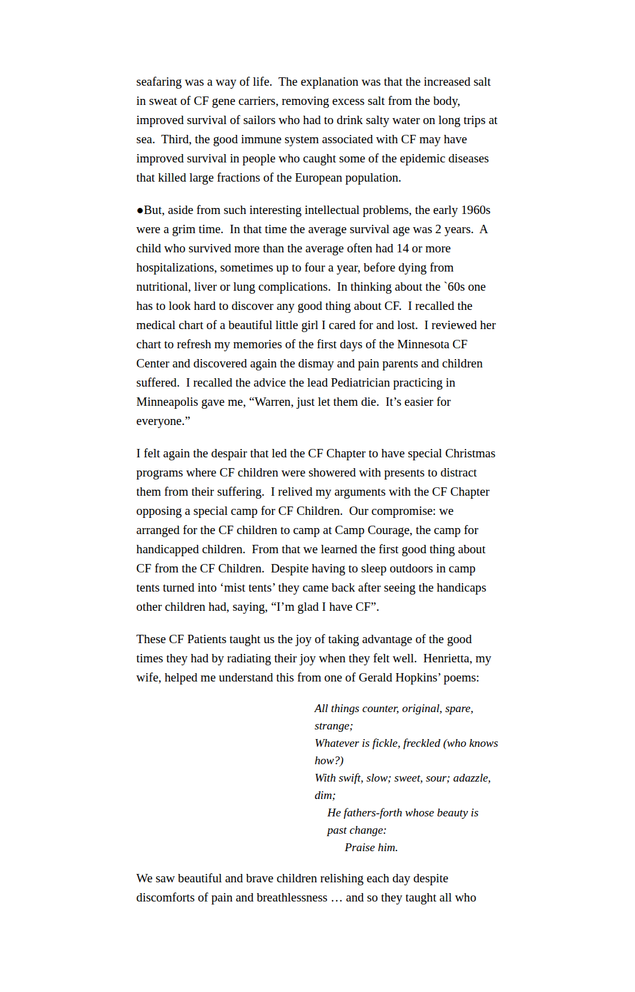seafaring was a way of life. The explanation was that the increased salt in sweat of CF gene carriers, removing excess salt from the body, improved survival of sailors who had to drink salty water on long trips at sea. Third, the good immune system associated with CF may have improved survival in people who caught some of the epidemic diseases that killed large fractions of the European population.
●But, aside from such interesting intellectual problems, the early 1960s were a grim time. In that time the average survival age was 2 years. A child who survived more than the average often had 14 or more hospitalizations, sometimes up to four a year, before dying from nutritional, liver or lung complications. In thinking about the `60s one has to look hard to discover any good thing about CF. I recalled the medical chart of a beautiful little girl I cared for and lost. I reviewed her chart to refresh my memories of the first days of the Minnesota CF Center and discovered again the dismay and pain parents and children suffered. I recalled the advice the lead Pediatrician practicing in Minneapolis gave me, “Warren, just let them die. It’s easier for everyone.”
I felt again the despair that led the CF Chapter to have special Christmas programs where CF children were showered with presents to distract them from their suffering. I relived my arguments with the CF Chapter opposing a special camp for CF Children. Our compromise: we arranged for the CF children to camp at Camp Courage, the camp for handicapped children. From that we learned the first good thing about CF from the CF Children. Despite having to sleep outdoors in camp tents turned into ‘mist tents’ they came back after seeing the handicaps other children had, saying, “I’m glad I have CF”.
These CF Patients taught us the joy of taking advantage of the good times they had by radiating their joy when they felt well. Henrietta, my wife, helped me understand this from one of Gerald Hopkins’ poems:
All things counter, original, spare, strange;
Whatever is fickle, freckled (who knows how?)
With swift, slow; sweet, sour; adazzle, dim;
He fathers-forth whose beauty is past change: Praise him.
We saw beautiful and brave children relishing each day despite discomforts of pain and breathlessness … and so they taught all who